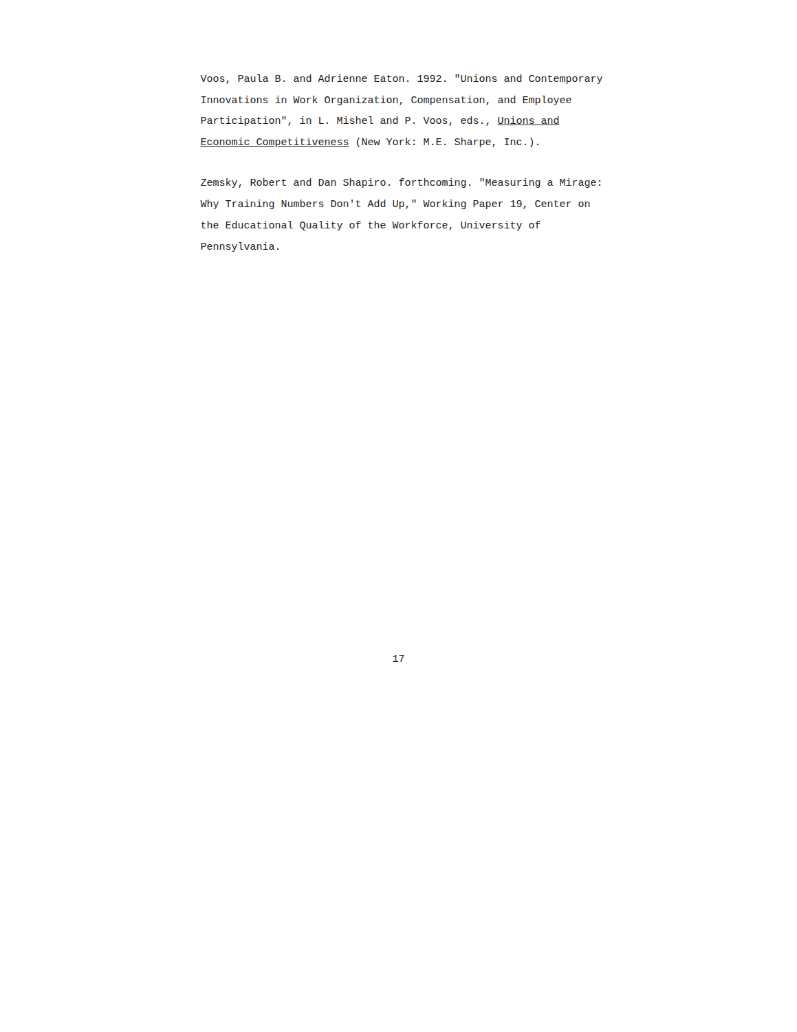Voos, Paula B. and Adrienne Eaton. 1992. "Unions and Contemporary Innovations in Work Organization, Compensation, and Employee Participation", in L. Mishel and P. Voos, eds., Unions and Economic Competitiveness (New York: M.E. Sharpe, Inc.).
Zemsky, Robert and Dan Shapiro. forthcoming. "Measuring a Mirage: Why Training Numbers Don't Add Up," Working Paper 19, Center on the Educational Quality of the Workforce, University of Pennsylvania.
17